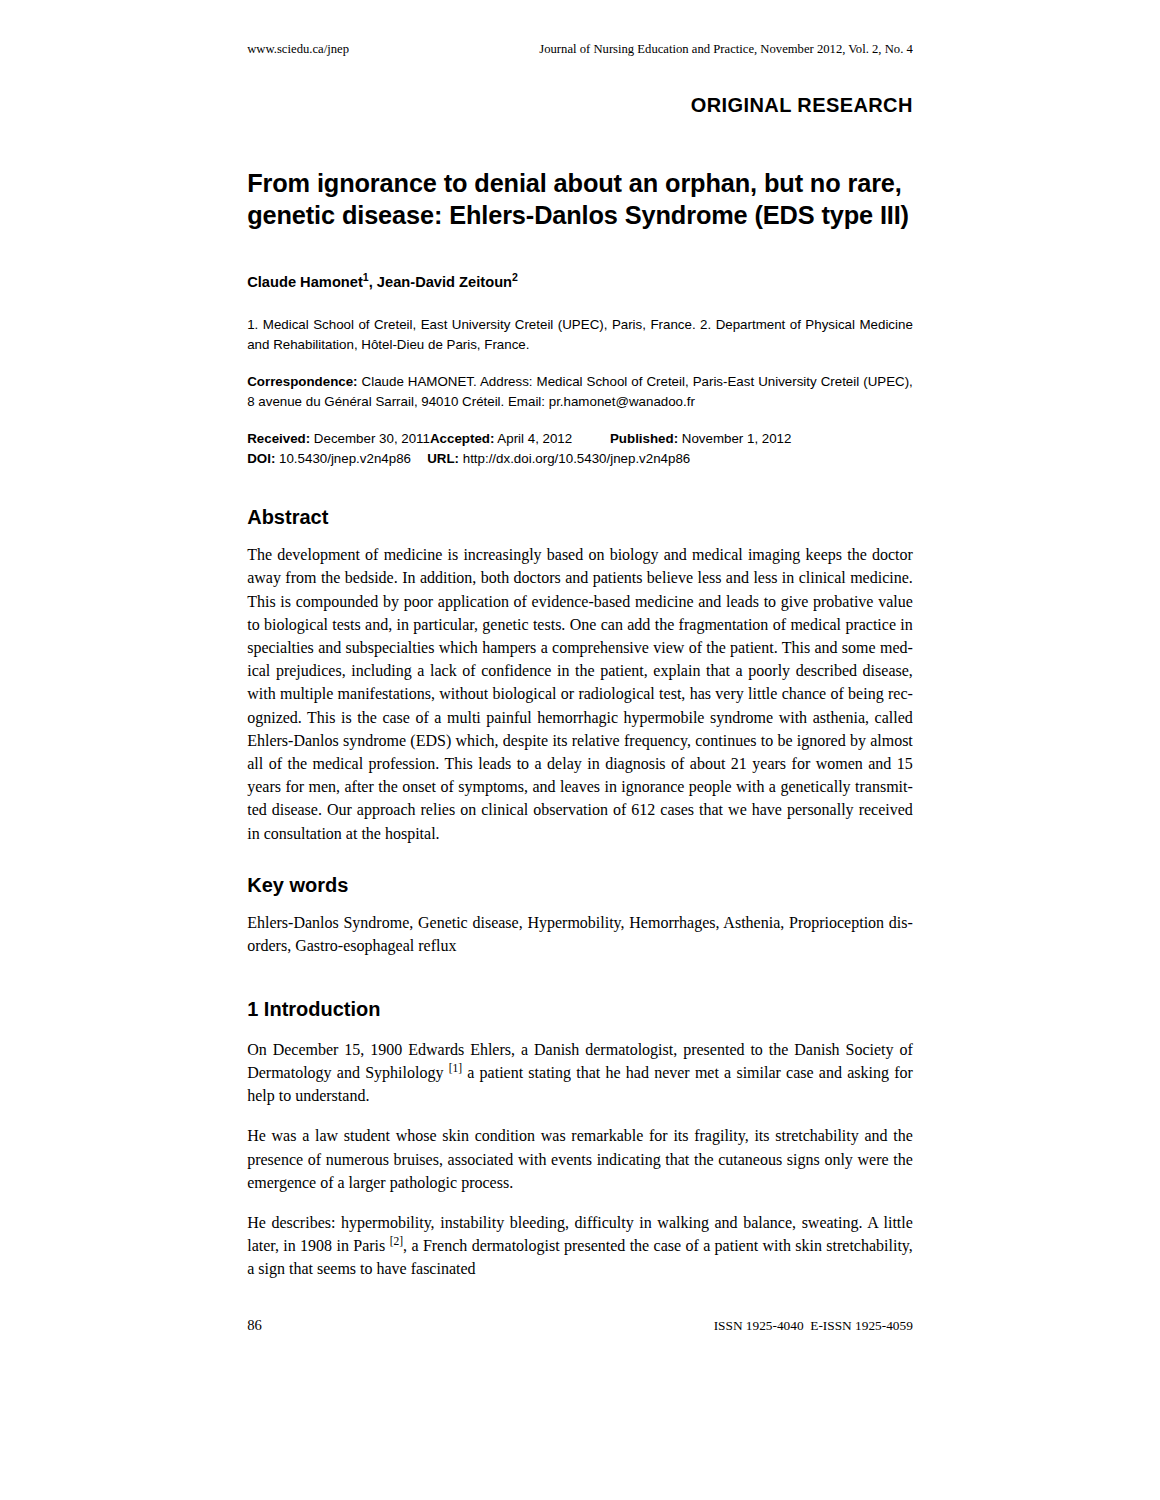www.sciedu.ca/jnep
Journal of Nursing Education and Practice, November 2012, Vol. 2, No. 4
ORIGINAL RESEARCH
From ignorance to denial about an orphan, but no rare, genetic disease: Ehlers-Danlos Syndrome (EDS type III)
Claude Hamonet1, Jean-David Zeitoun2
1. Medical School of Creteil, East University Creteil (UPEC), Paris, France. 2. Department of Physical Medicine and Rehabilitation, Hôtel-Dieu de Paris, France.
Correspondence: Claude HAMONET. Address: Medical School of Creteil, Paris-East University Creteil (UPEC), 8 avenue du Général Sarrail, 94010 Créteil. Email: pr.hamonet@wanadoo.fr
Received: December 30, 2011 Accepted: April 4, 2012 Published: November 1, 2012
DOI: 10.5430/jnep.v2n4p86 URL: http://dx.doi.org/10.5430/jnep.v2n4p86
Abstract
The development of medicine is increasingly based on biology and medical imaging keeps the doctor away from the bedside. In addition, both doctors and patients believe less and less in clinical medicine. This is compounded by poor application of evidence-based medicine and leads to give probative value to biological tests and, in particular, genetic tests. One can add the fragmentation of medical practice in specialties and subspecialties which hampers a comprehensive view of the patient. This and some medical prejudices, including a lack of confidence in the patient, explain that a poorly described disease, with multiple manifestations, without biological or radiological test, has very little chance of being recognized. This is the case of a multi painful hemorrhagic hypermobile syndrome with asthenia, called Ehlers-Danlos syndrome (EDS) which, despite its relative frequency, continues to be ignored by almost all of the medical profession. This leads to a delay in diagnosis of about 21 years for women and 15 years for men, after the onset of symptoms, and leaves in ignorance people with a genetically transmitted disease. Our approach relies on clinical observation of 612 cases that we have personally received in consultation at the hospital.
Key words
Ehlers-Danlos Syndrome, Genetic disease, Hypermobility, Hemorrhages, Asthenia, Proprioception disorders, Gastro-esophageal reflux
1 Introduction
On December 15, 1900 Edwards Ehlers, a Danish dermatologist, presented to the Danish Society of Dermatology and Syphilology [1] a patient stating that he had never met a similar case and asking for help to understand.
He was a law student whose skin condition was remarkable for its fragility, its stretchability and the presence of numerous bruises, associated with events indicating that the cutaneous signs only were the emergence of a larger pathologic process.
He describes: hypermobility, instability bleeding, difficulty in walking and balance, sweating. A little later, in 1908 in Paris [2], a French dermatologist presented the case of a patient with skin stretchability, a sign that seems to have fascinated
86
ISSN 1925-4040 E-ISSN 1925-4059